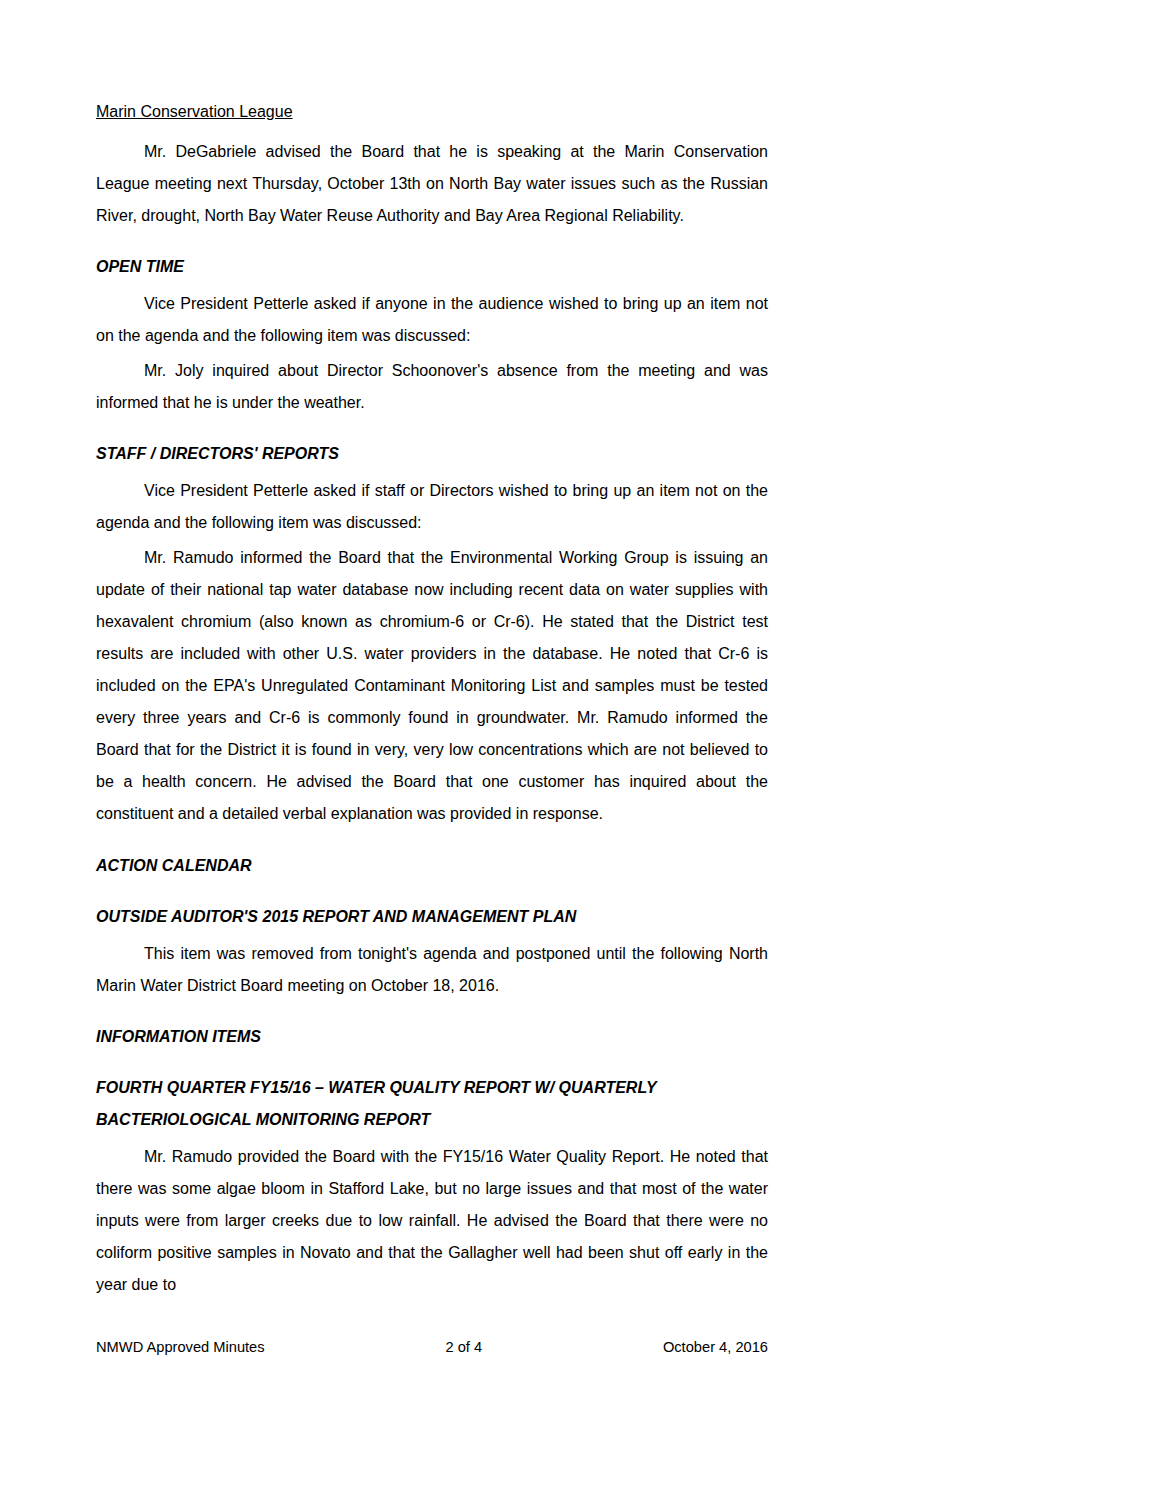Marin Conservation League
Mr. DeGabriele advised the Board that he is speaking at the Marin Conservation League meeting next Thursday, October 13th on North Bay water issues such as the Russian River, drought, North Bay Water Reuse Authority and Bay Area Regional Reliability.
OPEN TIME
Vice President Petterle asked if anyone in the audience wished to bring up an item not on the agenda and the following item was discussed:
Mr. Joly inquired about Director Schoonover's absence from the meeting and was informed that he is under the weather.
STAFF / DIRECTORS' REPORTS
Vice President Petterle asked if staff or Directors wished to bring up an item not on the agenda and the following item was discussed:
Mr. Ramudo informed the Board that the Environmental Working Group is issuing an update of their national tap water database now including recent data on water supplies with hexavalent chromium (also known as chromium-6 or Cr-6). He stated that the District test results are included with other U.S. water providers in the database. He noted that Cr-6 is included on the EPA's Unregulated Contaminant Monitoring List and samples must be tested every three years and Cr-6 is commonly found in groundwater. Mr. Ramudo informed the Board that for the District it is found in very, very low concentrations which are not believed to be a health concern. He advised the Board that one customer has inquired about the constituent and a detailed verbal explanation was provided in response.
ACTION CALENDAR
OUTSIDE AUDITOR'S 2015 REPORT AND MANAGEMENT PLAN
This item was removed from tonight's agenda and postponed until the following North Marin Water District Board meeting on October 18, 2016.
INFORMATION ITEMS
FOURTH QUARTER FY15/16 – WATER QUALITY REPORT W/ QUARTERLY BACTERIOLOGICAL MONITORING REPORT
Mr. Ramudo provided the Board with the FY15/16 Water Quality Report. He noted that there was some algae bloom in Stafford Lake, but no large issues and that most of the water inputs were from larger creeks due to low rainfall. He advised the Board that there were no coliform positive samples in Novato and that the Gallagher well had been shut off early in the year due to
NMWD Approved Minutes 2 of 4 October 4, 2016